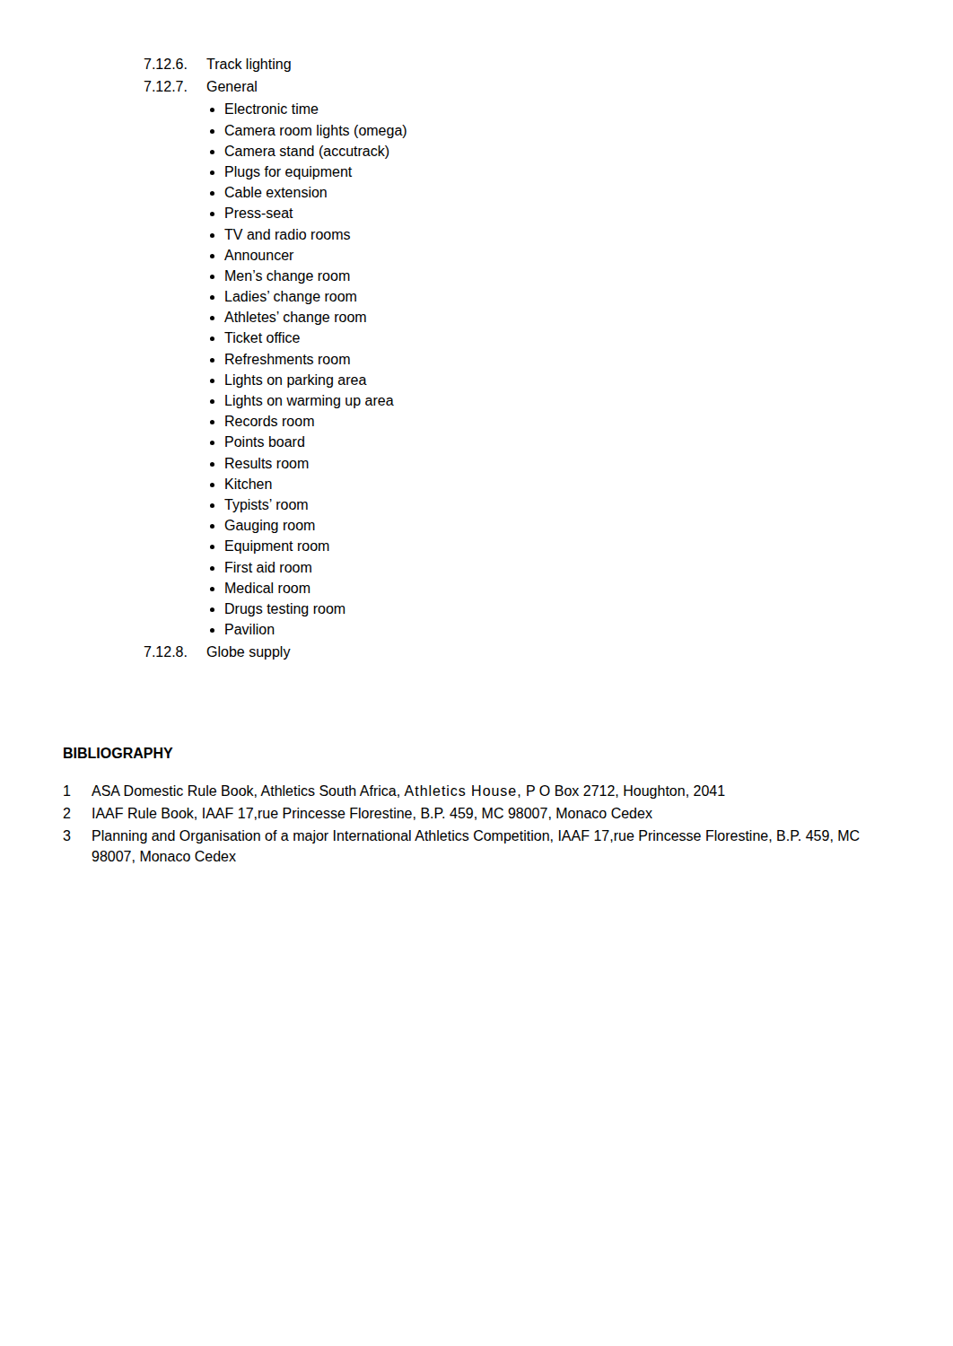7.12.6. Track lighting
7.12.7. General
Electronic time
Camera room lights (omega)
Camera stand (accutrack)
Plugs for equipment
Cable extension
Press-seat
TV and radio rooms
Announcer
Men’s change room
Ladies’ change room
Athletes’ change room
Ticket office
Refreshments room
Lights on parking area
Lights on warming up area
Records room
Points board
Results room
Kitchen
Typists’ room
Gauging room
Equipment room
First aid room
Medical room
Drugs testing room
Pavilion
7.12.8. Globe supply
BIBLIOGRAPHY
1 ASA Domestic Rule Book, Athletics South Africa, Athletics House, P O Box 2712, Houghton, 2041
2 IAAF Rule Book, IAAF 17,rue Princesse Florestine, B.P. 459, MC 98007, Monaco Cedex
3 Planning and Organisation of a major International Athletics Competition, IAAF 17,rue Princesse Florestine, B.P. 459, MC 98007, Monaco Cedex